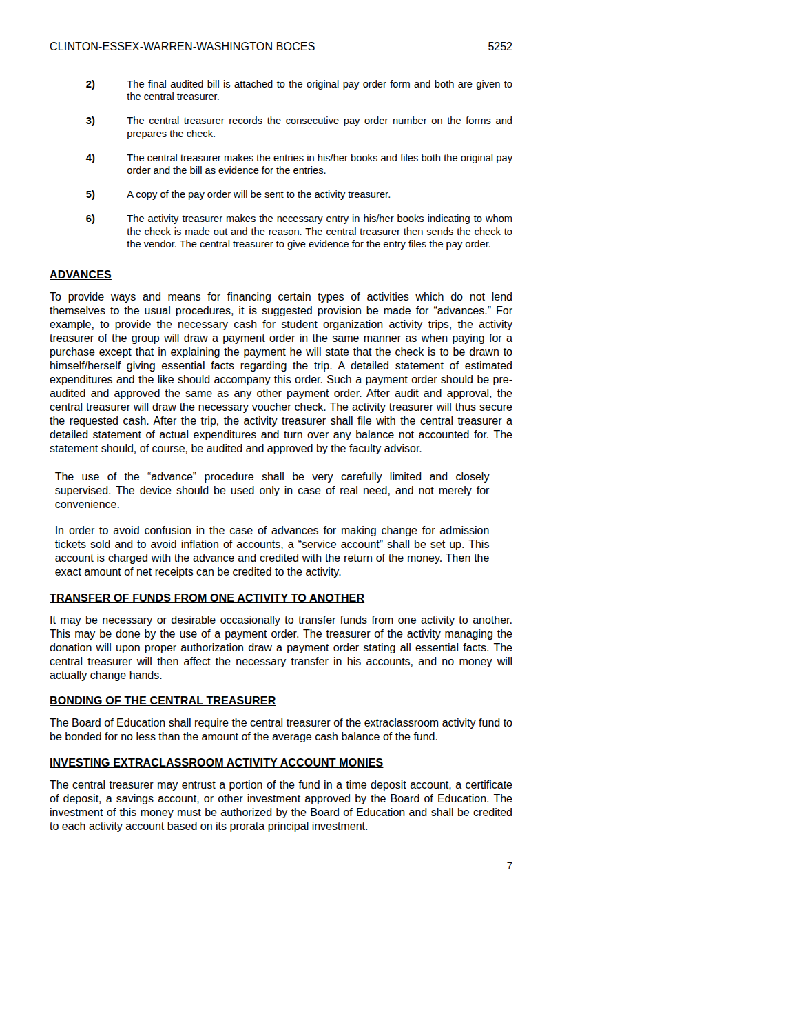CLINTON-ESSEX-WARREN-WASHINGTON BOCES 5252
2) The final audited bill is attached to the original pay order form and both are given to the central treasurer.
3) The central treasurer records the consecutive pay order number on the forms and prepares the check.
4) The central treasurer makes the entries in his/her books and files both the original pay order and the bill as evidence for the entries.
5) A copy of the pay order will be sent to the activity treasurer.
6) The activity treasurer makes the necessary entry in his/her books indicating to whom the check is made out and the reason. The central treasurer then sends the check to the vendor. The central treasurer to give evidence for the entry files the pay order.
ADVANCES
To provide ways and means for financing certain types of activities which do not lend themselves to the usual procedures, it is suggested provision be made for “advances.” For example, to provide the necessary cash for student organization activity trips, the activity treasurer of the group will draw a payment order in the same manner as when paying for a purchase except that in explaining the payment he will state that the check is to be drawn to himself/herself giving essential facts regarding the trip. A detailed statement of estimated expenditures and the like should accompany this order. Such a payment order should be pre-audited and approved the same as any other payment order. After audit and approval, the central treasurer will draw the necessary voucher check. The activity treasurer will thus secure the requested cash. After the trip, the activity treasurer shall file with the central treasurer a detailed statement of actual expenditures and turn over any balance not accounted for. The statement should, of course, be audited and approved by the faculty advisor.
The use of the “advance” procedure shall be very carefully limited and closely supervised. The device should be used only in case of real need, and not merely for convenience.
In order to avoid confusion in the case of advances for making change for admission tickets sold and to avoid inflation of accounts, a “service account” shall be set up. This account is charged with the advance and credited with the return of the money. Then the exact amount of net receipts can be credited to the activity.
TRANSFER OF FUNDS FROM ONE ACTIVITY TO ANOTHER
It may be necessary or desirable occasionally to transfer funds from one activity to another. This may be done by the use of a payment order. The treasurer of the activity managing the donation will upon proper authorization draw a payment order stating all essential facts. The central treasurer will then affect the necessary transfer in his accounts, and no money will actually change hands.
BONDING OF THE CENTRAL TREASURER
The Board of Education shall require the central treasurer of the extraclassroom activity fund to be bonded for no less than the amount of the average cash balance of the fund.
INVESTING EXTRACLASSROOM ACTIVITY ACCOUNT MONIES
The central treasurer may entrust a portion of the fund in a time deposit account, a certificate of deposit, a savings account, or other investment approved by the Board of Education. The investment of this money must be authorized by the Board of Education and shall be credited to each activity account based on its prorata principal investment.
7